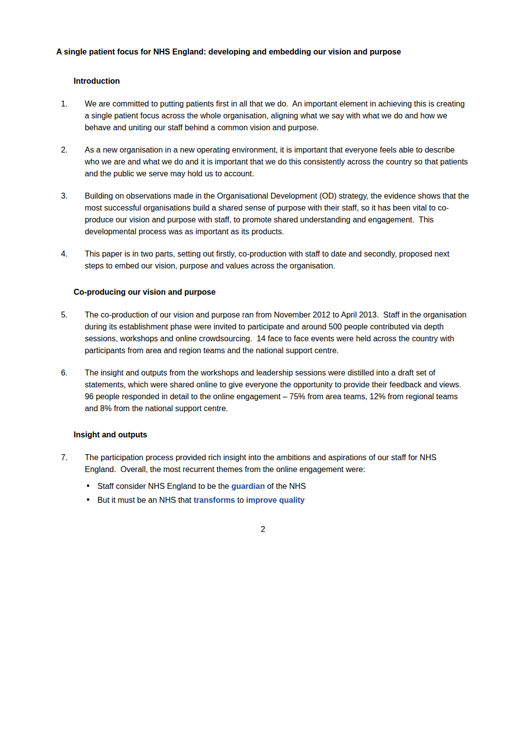A single patient focus for NHS England: developing and embedding our vision and purpose
Introduction
1. We are committed to putting patients first in all that we do. An important element in achieving this is creating a single patient focus across the whole organisation, aligning what we say with what we do and how we behave and uniting our staff behind a common vision and purpose.
2. As a new organisation in a new operating environment, it is important that everyone feels able to describe who we are and what we do and it is important that we do this consistently across the country so that patients and the public we serve may hold us to account.
3. Building on observations made in the Organisational Development (OD) strategy, the evidence shows that the most successful organisations build a shared sense of purpose with their staff, so it has been vital to co-produce our vision and purpose with staff, to promote shared understanding and engagement. This developmental process was as important as its products.
4. This paper is in two parts, setting out firstly, co-production with staff to date and secondly, proposed next steps to embed our vision, purpose and values across the organisation.
Co-producing our vision and purpose
5. The co-production of our vision and purpose ran from November 2012 to April 2013. Staff in the organisation during its establishment phase were invited to participate and around 500 people contributed via depth sessions, workshops and online crowdsourcing. 14 face to face events were held across the country with participants from area and region teams and the national support centre.
6. The insight and outputs from the workshops and leadership sessions were distilled into a draft set of statements, which were shared online to give everyone the opportunity to provide their feedback and views. 96 people responded in detail to the online engagement – 75% from area teams, 12% from regional teams and 8% from the national support centre.
Insight and outputs
7. The participation process provided rich insight into the ambitions and aspirations of our staff for NHS England. Overall, the most recurrent themes from the online engagement were:
Staff consider NHS England to be the guardian of the NHS
But it must be an NHS that transforms to improve quality
2